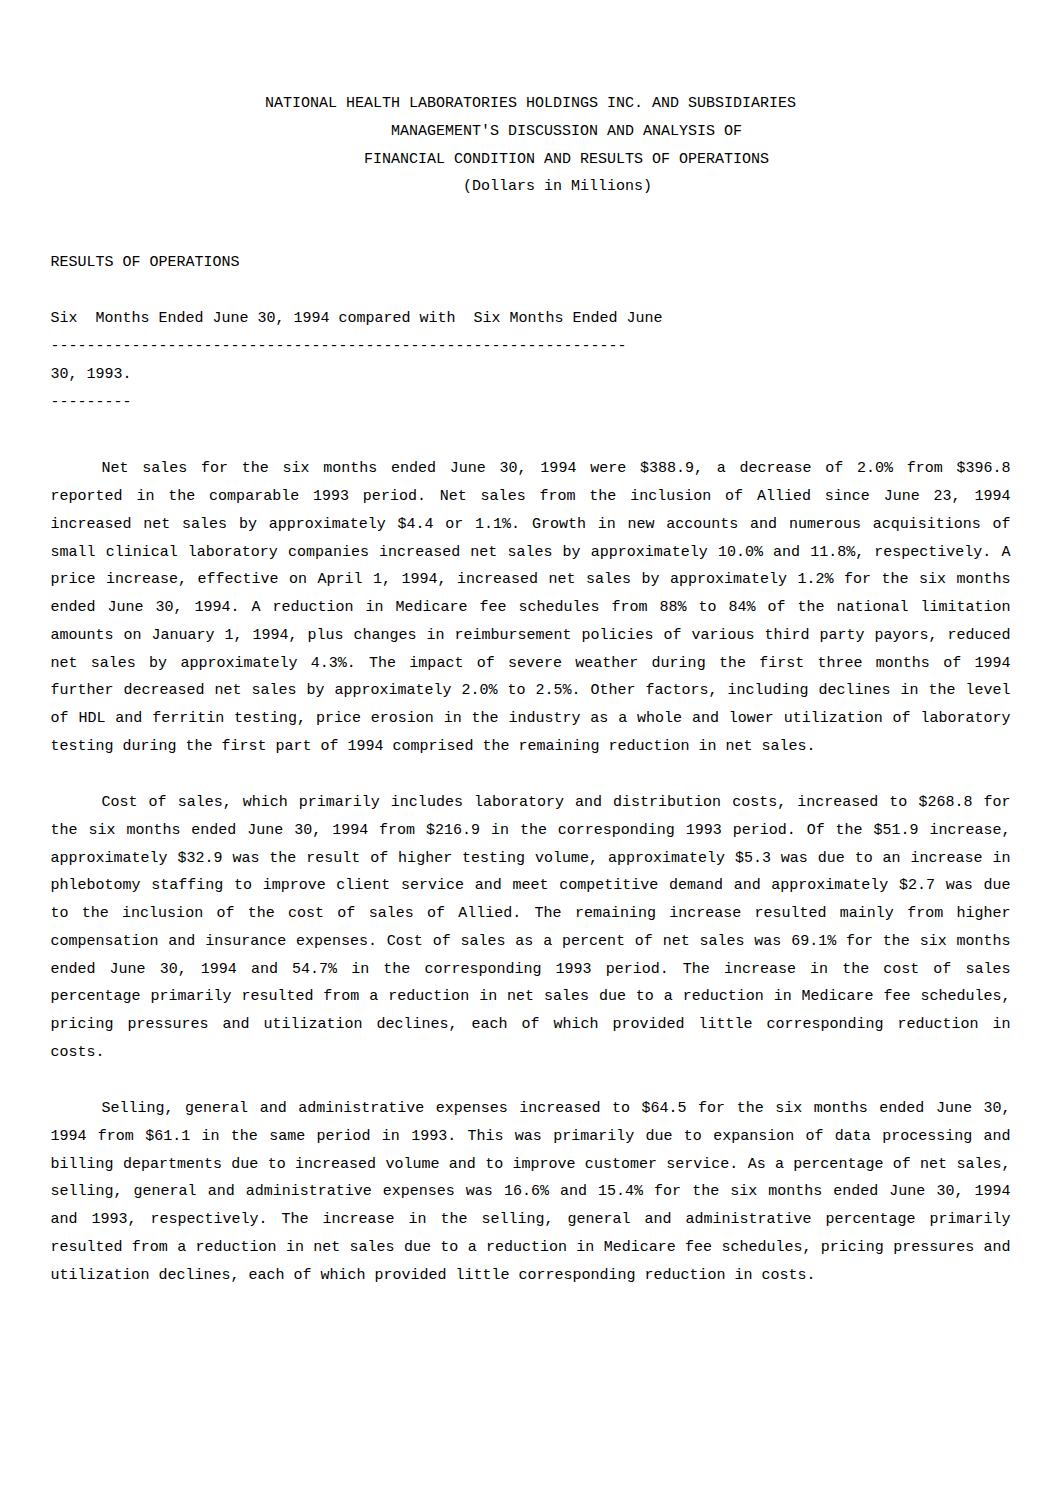NATIONAL HEALTH LABORATORIES HOLDINGS INC. AND SUBSIDIARIES
              MANAGEMENT'S DISCUSSION AND ANALYSIS OF
           FINANCIAL CONDITION AND RESULTS OF OPERATIONS
                      (Dollars in Millions)
RESULTS OF OPERATIONS
Six  Months Ended June 30, 1994 compared with  Six Months Ended June
----------------------------------------------------------------
30, 1993.
---------
Net sales for the six months ended June 30, 1994 were $388.9, a decrease of 2.0% from $396.8 reported in the comparable 1993 period. Net sales from the inclusion of Allied since June 23, 1994 increased net sales by approximately $4.4 or 1.1%. Growth in new accounts and numerous acquisitions of small clinical laboratory companies increased net sales by approximately 10.0% and 11.8%, respectively. A price increase, effective on April 1, 1994, increased net sales by approximately 1.2% for the six months ended June 30, 1994. A reduction in Medicare fee schedules from 88% to 84% of the national limitation amounts on January 1, 1994, plus changes in reimbursement policies of various third party payors, reduced net sales by approximately 4.3%. The impact of severe weather during the first three months of 1994 further decreased net sales by approximately 2.0% to 2.5%. Other factors, including declines in the level of HDL and ferritin testing, price erosion in the industry as a whole and lower utilization of laboratory testing during the first part of 1994 comprised the remaining reduction in net sales.
Cost of sales, which primarily includes laboratory and distribution costs, increased to $268.8 for the six months ended June 30, 1994 from $216.9 in the corresponding 1993 period. Of the $51.9 increase, approximately $32.9 was the result of higher testing volume, approximately $5.3 was due to an increase in phlebotomy staffing to improve client service and meet competitive demand and approximately $2.7 was due to the inclusion of the cost of sales of Allied. The remaining increase resulted mainly from higher compensation and insurance expenses. Cost of sales as a percent of net sales was 69.1% for the six months ended June 30, 1994 and 54.7% in the corresponding 1993 period. The increase in the cost of sales percentage primarily resulted from a reduction in net sales due to a reduction in Medicare fee schedules, pricing pressures and utilization declines, each of which provided little corresponding reduction in costs.
Selling, general and administrative expenses increased to $64.5 for the six months ended June 30, 1994 from $61.1 in the same period in 1993. This was primarily due to expansion of data processing and billing departments due to increased volume and to improve customer service. As a percentage of net sales, selling, general and administrative expenses was 16.6% and 15.4% for the six months ended June 30, 1994 and 1993, respectively. The increase in the selling, general and administrative percentage primarily resulted from a reduction in net sales due to a reduction in Medicare fee schedules, pricing pressures and utilization declines, each of which provided little corresponding reduction in costs.